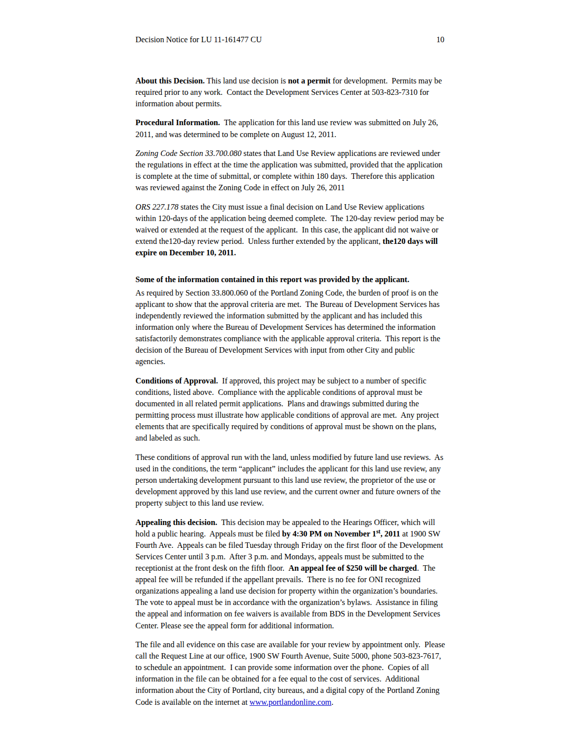Decision Notice for LU 11-161477 CU
10
About this Decision. This land use decision is not a permit for development. Permits may be required prior to any work. Contact the Development Services Center at 503-823-7310 for information about permits.
Procedural Information. The application for this land use review was submitted on July 26, 2011, and was determined to be complete on August 12, 2011.
Zoning Code Section 33.700.080 states that Land Use Review applications are reviewed under the regulations in effect at the time the application was submitted, provided that the application is complete at the time of submittal, or complete within 180 days. Therefore this application was reviewed against the Zoning Code in effect on July 26, 2011
ORS 227.178 states the City must issue a final decision on Land Use Review applications within 120-days of the application being deemed complete. The 120-day review period may be waived or extended at the request of the applicant. In this case, the applicant did not waive or extend the120-day review period. Unless further extended by the applicant, the120 days will expire on December 10, 2011.
Some of the information contained in this report was provided by the applicant.
As required by Section 33.800.060 of the Portland Zoning Code, the burden of proof is on the applicant to show that the approval criteria are met. The Bureau of Development Services has independently reviewed the information submitted by the applicant and has included this information only where the Bureau of Development Services has determined the information satisfactorily demonstrates compliance with the applicable approval criteria. This report is the decision of the Bureau of Development Services with input from other City and public agencies.
Conditions of Approval. If approved, this project may be subject to a number of specific conditions, listed above. Compliance with the applicable conditions of approval must be documented in all related permit applications. Plans and drawings submitted during the permitting process must illustrate how applicable conditions of approval are met. Any project elements that are specifically required by conditions of approval must be shown on the plans, and labeled as such.
These conditions of approval run with the land, unless modified by future land use reviews. As used in the conditions, the term “applicant” includes the applicant for this land use review, any person undertaking development pursuant to this land use review, the proprietor of the use or development approved by this land use review, and the current owner and future owners of the property subject to this land use review.
Appealing this decision. This decision may be appealed to the Hearings Officer, which will hold a public hearing. Appeals must be filed by 4:30 PM on November 1st, 2011 at 1900 SW Fourth Ave. Appeals can be filed Tuesday through Friday on the first floor of the Development Services Center until 3 p.m. After 3 p.m. and Mondays, appeals must be submitted to the receptionist at the front desk on the fifth floor. An appeal fee of $250 will be charged. The appeal fee will be refunded if the appellant prevails. There is no fee for ONI recognized organizations appealing a land use decision for property within the organization’s boundaries. The vote to appeal must be in accordance with the organization’s bylaws. Assistance in filing the appeal and information on fee waivers is available from BDS in the Development Services Center. Please see the appeal form for additional information.
The file and all evidence on this case are available for your review by appointment only. Please call the Request Line at our office, 1900 SW Fourth Avenue, Suite 5000, phone 503-823-7617, to schedule an appointment. I can provide some information over the phone. Copies of all information in the file can be obtained for a fee equal to the cost of services. Additional information about the City of Portland, city bureaus, and a digital copy of the Portland Zoning Code is available on the internet at www.portlandonline.com.